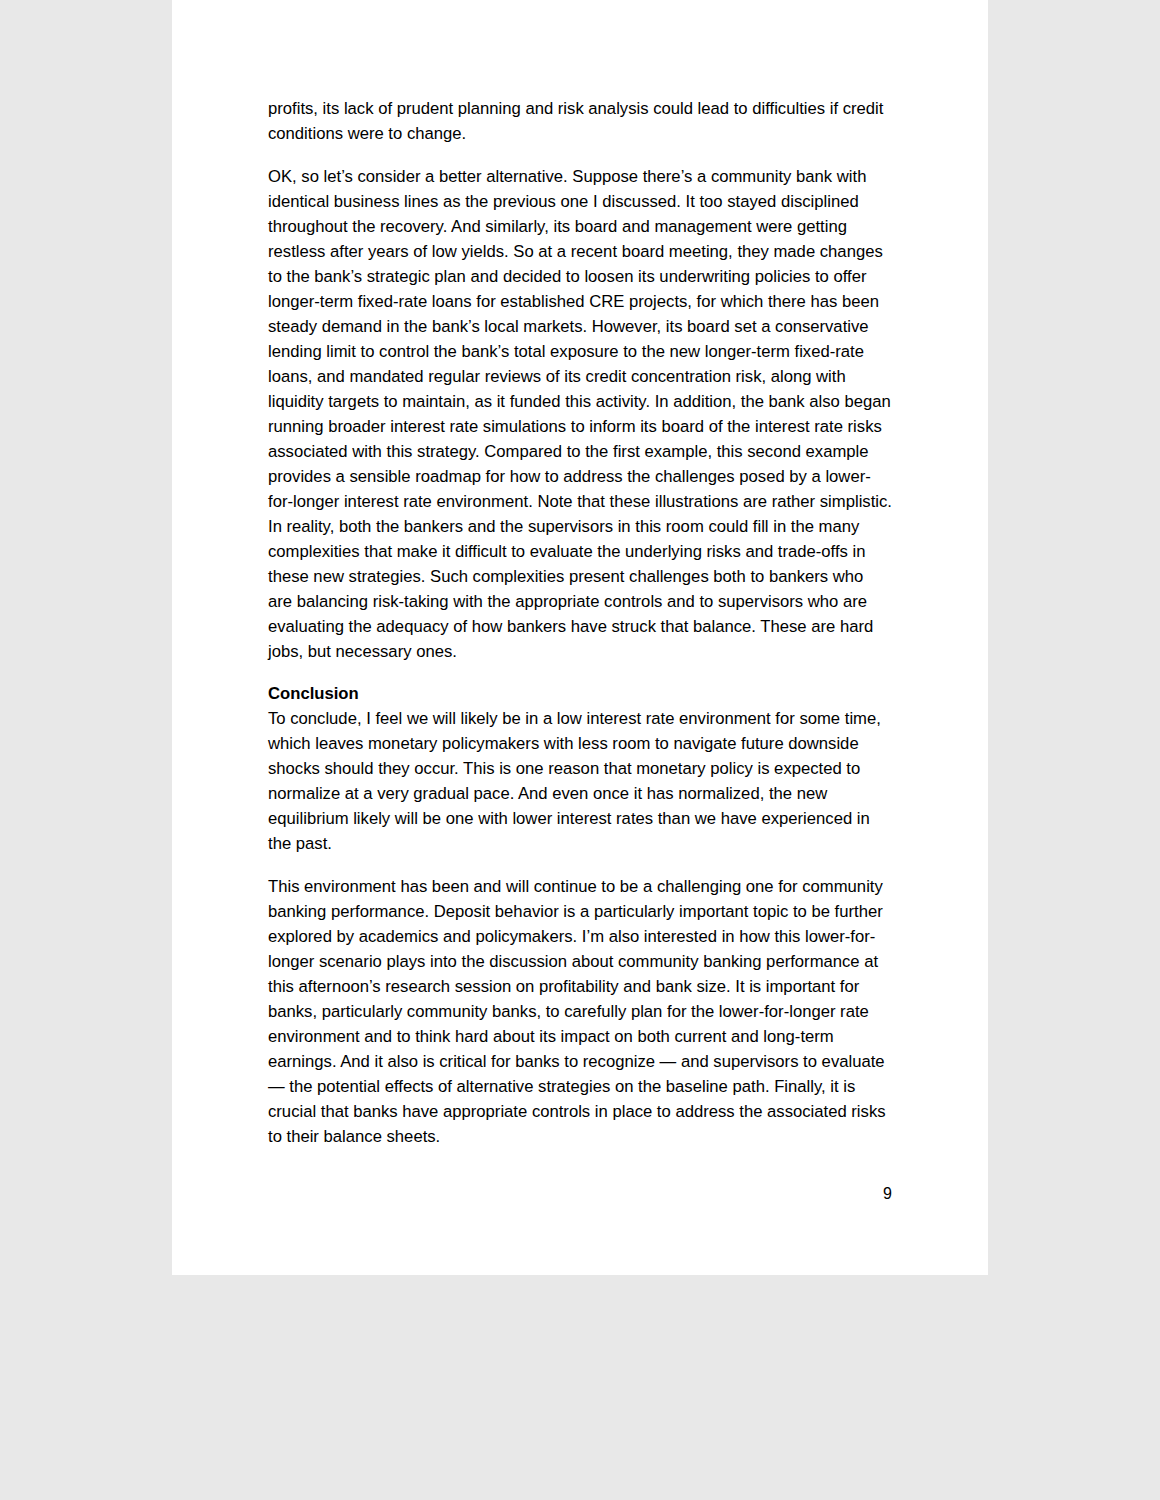profits, its lack of prudent planning and risk analysis could lead to difficulties if credit conditions were to change.
OK, so let’s consider a better alternative. Suppose there’s a community bank with identical business lines as the previous one I discussed. It too stayed disciplined throughout the recovery. And similarly, its board and management were getting restless after years of low yields. So at a recent board meeting, they made changes to the bank’s strategic plan and decided to loosen its underwriting policies to offer longer-term fixed-rate loans for established CRE projects, for which there has been steady demand in the bank’s local markets. However, its board set a conservative lending limit to control the bank’s total exposure to the new longer-term fixed-rate loans, and mandated regular reviews of its credit concentration risk, along with liquidity targets to maintain, as it funded this activity. In addition, the bank also began running broader interest rate simulations to inform its board of the interest rate risks associated with this strategy. Compared to the first example, this second example provides a sensible roadmap for how to address the challenges posed by a lower-for-longer interest rate environment. Note that these illustrations are rather simplistic. In reality, both the bankers and the supervisors in this room could fill in the many complexities that make it difficult to evaluate the underlying risks and trade-offs in these new strategies. Such complexities present challenges both to bankers who are balancing risk-taking with the appropriate controls and to supervisors who are evaluating the adequacy of how bankers have struck that balance. These are hard jobs, but necessary ones.
Conclusion
To conclude, I feel we will likely be in a low interest rate environment for some time, which leaves monetary policymakers with less room to navigate future downside shocks should they occur. This is one reason that monetary policy is expected to normalize at a very gradual pace. And even once it has normalized, the new equilibrium likely will be one with lower interest rates than we have experienced in the past.
This environment has been and will continue to be a challenging one for community banking performance. Deposit behavior is a particularly important topic to be further explored by academics and policymakers. I’m also interested in how this lower-for-longer scenario plays into the discussion about community banking performance at this afternoon’s research session on profitability and bank size. It is important for banks, particularly community banks, to carefully plan for the lower-for-longer rate environment and to think hard about its impact on both current and long-term earnings. And it also is critical for banks to recognize — and supervisors to evaluate — the potential effects of alternative strategies on the baseline path. Finally, it is crucial that banks have appropriate controls in place to address the associated risks to their balance sheets.
9